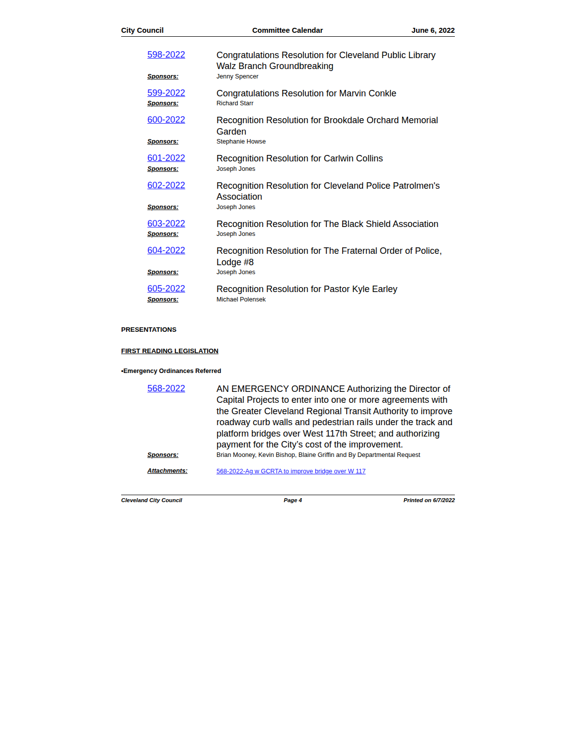City Council
Committee Calendar
June 6, 2022
| 598-2022 | Congratulations Resolution for Cleveland Public Library Walz Branch Groundbreaking |
| Sponsors: | Jenny Spencer |
| 599-2022 | Congratulations Resolution for Marvin Conkle |
| Sponsors: | Richard Starr |
| 600-2022 | Recognition Resolution for Brookdale Orchard Memorial Garden |
| Sponsors: | Stephanie Howse |
| 601-2022 | Recognition Resolution for Carlwin Collins |
| Sponsors: | Joseph Jones |
| 602-2022 | Recognition Resolution for Cleveland Police Patrolmen's Association |
| Sponsors: | Joseph Jones |
| 603-2022 | Recognition Resolution for The Black Shield Association |
| Sponsors: | Joseph Jones |
| 604-2022 | Recognition Resolution for The Fraternal Order of Police, Lodge #8 |
| Sponsors: | Joseph Jones |
| 605-2022 | Recognition Resolution for Pastor Kyle Earley |
| Sponsors: | Michael Polensek |
PRESENTATIONS
FIRST READING LEGISLATION
•Emergency Ordinances Referred
| 568-2022 | AN EMERGENCY ORDINANCE Authorizing the Director of Capital Projects to enter into one or more agreements with the Greater Cleveland Regional Transit Authority to improve roadway curb walls and pedestrian rails under the track and platform bridges over West 117th Street; and authorizing payment for the City’s cost of the improvement. |
| Sponsors: | Brian Mooney, Kevin Bishop, Blaine Griffin and By Departmental Request |
| Attachments: | 568-2022-Ag w GCRTA to improve bridge over W 117 |
Cleveland City Council
Page 4
Printed on 6/7/2022